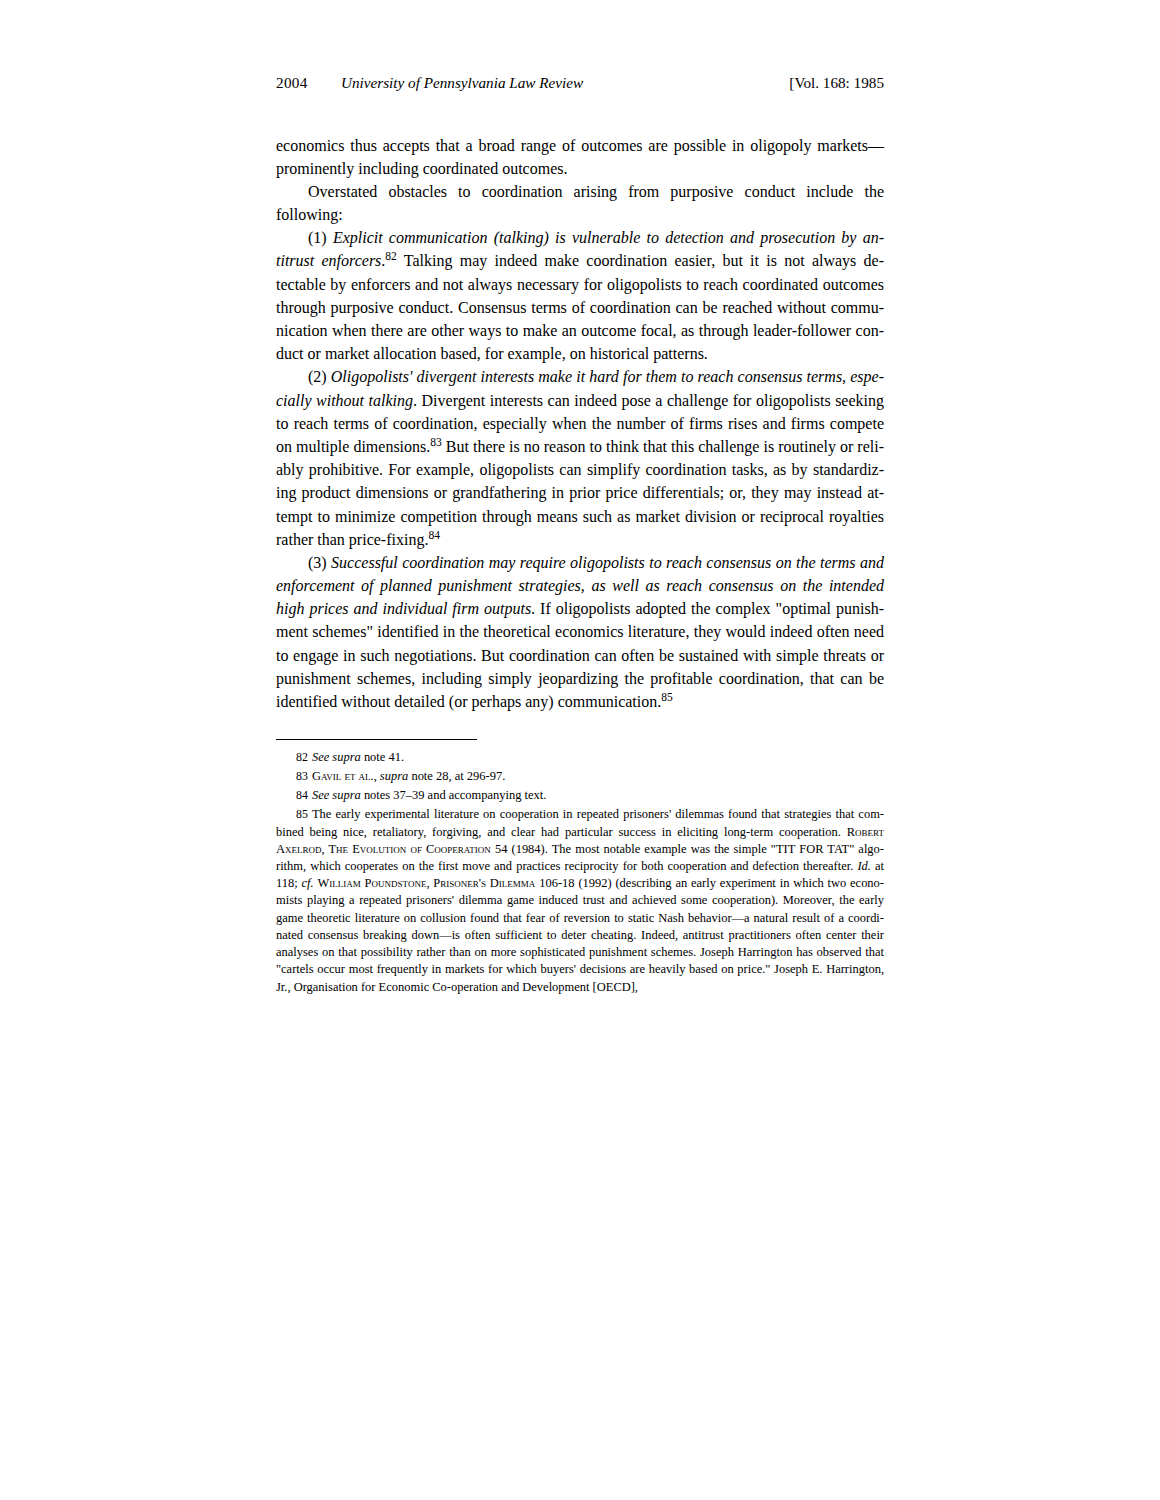2004 University of Pennsylvania Law Review [Vol. 168: 1985
economics thus accepts that a broad range of outcomes are possible in oligopoly markets—prominently including coordinated outcomes.
Overstated obstacles to coordination arising from purposive conduct include the following:
(1) Explicit communication (talking) is vulnerable to detection and prosecution by antitrust enforcers.82 Talking may indeed make coordination easier, but it is not always detectable by enforcers and not always necessary for oligopolists to reach coordinated outcomes through purposive conduct. Consensus terms of coordination can be reached without communication when there are other ways to make an outcome focal, as through leader-follower conduct or market allocation based, for example, on historical patterns.
(2) Oligopolists' divergent interests make it hard for them to reach consensus terms, especially without talking. Divergent interests can indeed pose a challenge for oligopolists seeking to reach terms of coordination, especially when the number of firms rises and firms compete on multiple dimensions.83 But there is no reason to think that this challenge is routinely or reliably prohibitive. For example, oligopolists can simplify coordination tasks, as by standardizing product dimensions or grandfathering in prior price differentials; or, they may instead attempt to minimize competition through means such as market division or reciprocal royalties rather than price-fixing.84
(3) Successful coordination may require oligopolists to reach consensus on the terms and enforcement of planned punishment strategies, as well as reach consensus on the intended high prices and individual firm outputs. If oligopolists adopted the complex "optimal punishment schemes" identified in the theoretical economics literature, they would indeed often need to engage in such negotiations. But coordination can often be sustained with simple threats or punishment schemes, including simply jeopardizing the profitable coordination, that can be identified without detailed (or perhaps any) communication.85
82See supra note 41.
83Gavil et al., supra note 28, at 296-97.
84See supra notes 37–39 and accompanying text.
85The early experimental literature on cooperation in repeated prisoners' dilemmas found that strategies that combined being nice, retaliatory, forgiving, and clear had particular success in eliciting long-term cooperation. Robert Axelrod, The Evolution of Cooperation 54 (1984). The most notable example was the simple "TIT FOR TAT" algorithm, which cooperates on the first move and practices reciprocity for both cooperation and defection thereafter. Id. at 118; cf. William Poundstone, Prisoner's Dilemma 106-18 (1992) (describing an early experiment in which two economists playing a repeated prisoners' dilemma game induced trust and achieved some cooperation). Moreover, the early game theoretic literature on collusion found that fear of reversion to static Nash behavior—a natural result of a coordinated consensus breaking down—is often sufficient to deter cheating. Indeed, antitrust practitioners often center their analyses on that possibility rather than on more sophisticated punishment schemes. Joseph Harrington has observed that "cartels occur most frequently in markets for which buyers' decisions are heavily based on price." Joseph E. Harrington, Jr., Organisation for Economic Co-operation and Development [OECD],